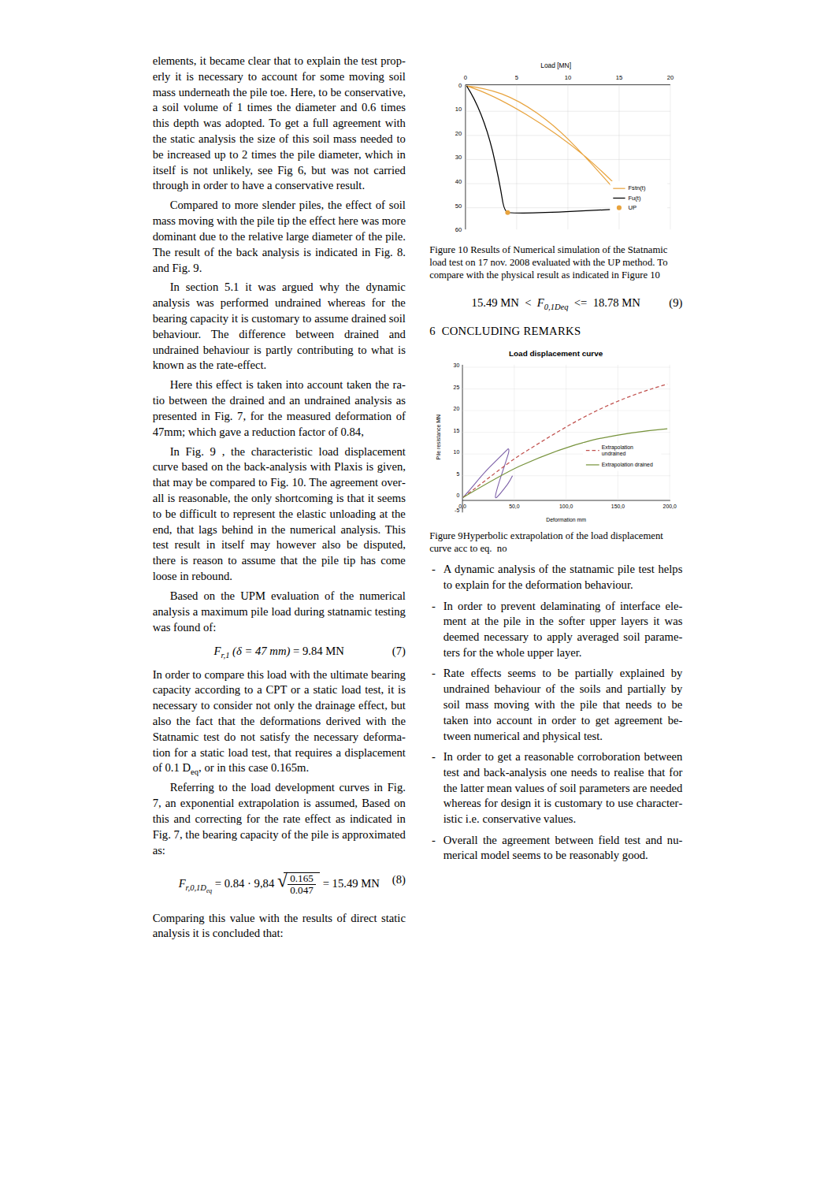elements, it became clear that to explain the test properly it is necessary to account for some moving soil mass underneath the pile toe. Here, to be conservative, a soil volume of 1 times the diameter and 0.6 times this depth was adopted. To get a full agreement with the static analysis the size of this soil mass needed to be increased up to 2 times the pile diameter, which in itself is not unlikely, see Fig 6, but was not carried through in order to have a conservative result.
Compared to more slender piles, the effect of soil mass moving with the pile tip the effect here was more dominant due to the relative large diameter of the pile. The result of the back analysis is indicated in Fig. 8. and Fig. 9.
In section 5.1 it was argued why the dynamic analysis was performed undrained whereas for the bearing capacity it is customary to assume drained soil behaviour. The difference between drained and undrained behaviour is partly contributing to what is known as the rate-effect.
Here this effect is taken into account taken the ratio between the drained and an undrained analysis as presented in Fig. 7, for the measured deformation of 47mm; which gave a reduction factor of 0.84,
In Fig. 9 , the characteristic load displacement curve based on the back-analysis with Plaxis is given, that may be compared to Fig. 10. The agreement overall is reasonable, the only shortcoming is that it seems to be difficult to represent the elastic unloading at the end, that lags behind in the numerical analysis. This test result in itself may however also be disputed, there is reason to assume that the pile tip has come loose in rebound.
Based on the UPM evaluation of the numerical analysis a maximum pile load during statnamic testing was found of:
Fr,1 (δ = 47 mm) = 9.84 MN (7)
In order to compare this load with the ultimate bearing capacity according to a CPT or a static load test, it is necessary to consider not only the drainage effect, but also the fact that the deformations derived with the Statnamic test do not satisfy the necessary deformation for a static load test, that requires a displacement of 0.1 Deq, or in this case 0.165m.
Referring to the load development curves in Fig. 7, an exponential extrapolation is assumed, Based on this and correcting for the rate effect as indicated in Fig. 7, the bearing capacity of the pile is approximated as:
Fr,0,1Deq = 0.84 · 9,84 0.1650.047 = 15.49 MN (8)
Comparing this value with the results of direct static analysis it is concluded that:
Load [MN] 0 5 10 15 20 0 10 20 30 40 50 60 Fstn(t) Fu(t) UP
Figure 10 Results of Numerical simulation of the Statnamic load test on 17 nov. 2008 evaluated with the UP method. To compare with the physical result as indicated in Figure 10
15.49 MN < F0,1Deq <= 18.78 MN (9)
6 CONCLUDING REMARKS
Load displacement curve 30 25 20 15 10 5 0 -5 0,0 50,0 100,0 150,0 200,0 Pile resistance MN Deformation mm Extrapolation undrained Extrapolation drained
Figure 9Hyperbolic extrapolation of the load displacement curve acc to eq. no
A dynamic analysis of the statnamic pile test helps to explain for the deformation behaviour.
In order to prevent delaminating of interface element at the pile in the softer upper layers it was deemed necessary to apply averaged soil parameters for the whole upper layer.
Rate effects seems to be partially explained by undrained behaviour of the soils and partially by soil mass moving with the pile that needs to be taken into account in order to get agreement between numerical and physical test.
In order to get a reasonable corroboration between test and back-analysis one needs to realise that for the latter mean values of soil parameters are needed whereas for design it is customary to use characteristic i.e. conservative values.
Overall the agreement between field test and numerical model seems to be reasonably good.